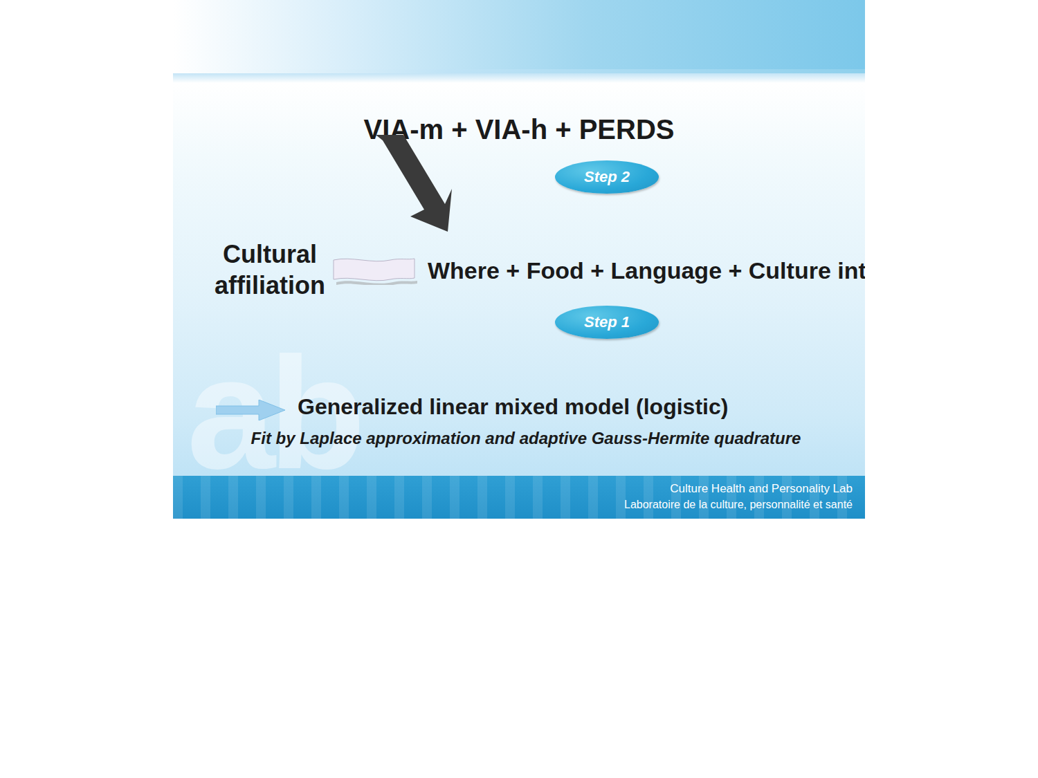ab
VIA-m + VIA-h + PERDS
Step 2
Step 1
Cultural
affiliation
Where + Food + Language + Culture int.
Generalized linear mixed model (logistic)
Fit by Laplace approximation and adaptive Gauss-Hermite quadrature
Culture Health and Personality Lab
Laboratoire de la culture, personnalité et santé